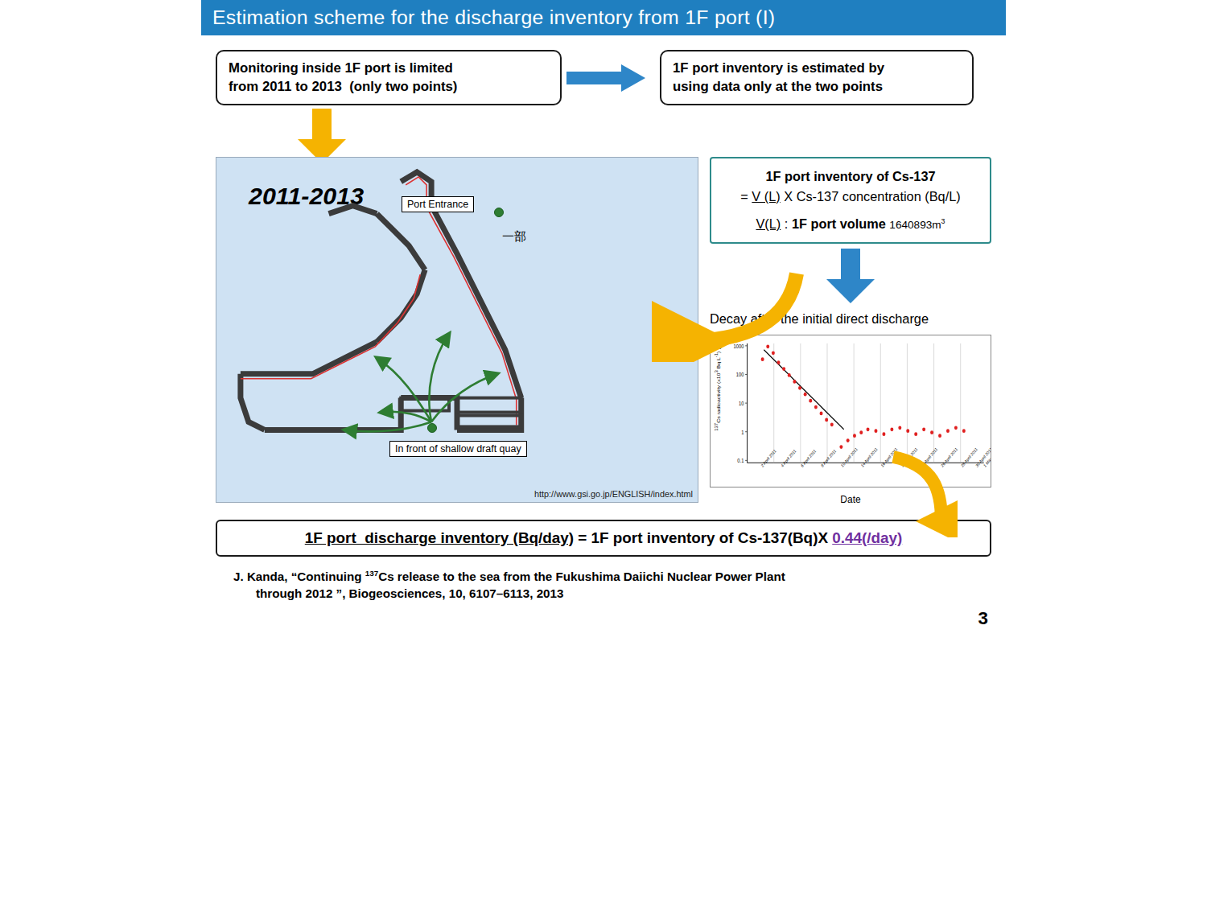Estimation scheme for the discharge inventory from 1F port (I)
Monitoring inside 1F port is limited
from 2011 to 2013 (only two points)
1F port inventory is estimated by
using data only at the two points
2011-2013
Port Entrance
In front of shallow draft quay
一部
http://www.gsi.go.jp/ENGLISH/index.html
1F port inventory of Cs-137
= V (L) X Cs-137 concentration (Bq/L)
V(L) : 1F port volume 1640893m3
Decay after the initial direct discharge
a) 1000 100 10 1 0.1 137Cs radioactivity (x103 Bq L-1) 2 April 2011 4 April 2011 6 April 2011 8 April 2011 10 April 2011 14 April 2011 16 April 2011 18 April 2011 20 April 2011 26 April 2011 28 April 2011 30 April 2011 1 May 2011
Date
1F port discharge inventory (Bq/day) = 1F port inventory of Cs-137(Bq)X 0.44(/day)
J. Kanda, “Continuing 137Cs release to the sea from the Fukushima Daiichi Nuclear Power Plant through 2012 ”, Biogeosciences, 10, 6107–6113, 2013
3